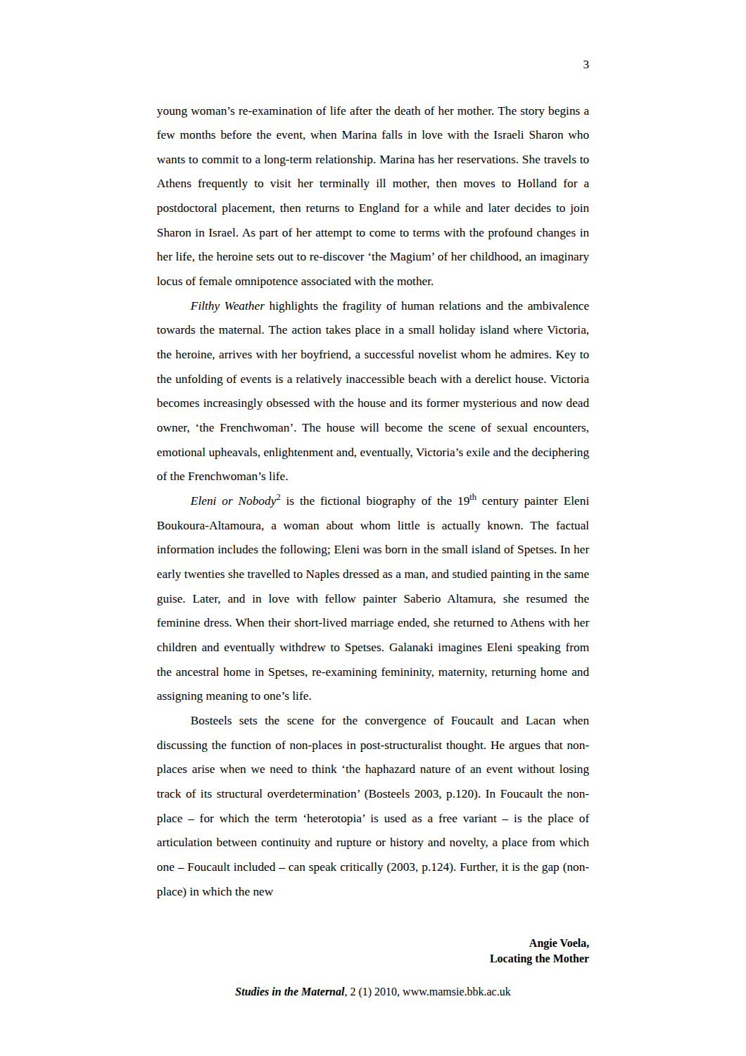3
young woman’s re-examination of life after the death of her mother. The story begins a few months before the event, when Marina falls in love with the Israeli Sharon who wants to commit to a long-term relationship. Marina has her reservations. She travels to Athens frequently to visit her terminally ill mother, then moves to Holland for a postdoctoral placement, then returns to England for a while and later decides to join Sharon in Israel. As part of her attempt to come to terms with the profound changes in her life, the heroine sets out to re-discover ‘the Magium’ of her childhood, an imaginary locus of female omnipotence associated with the mother.
Filthy Weather highlights the fragility of human relations and the ambivalence towards the maternal. The action takes place in a small holiday island where Victoria, the heroine, arrives with her boyfriend, a successful novelist whom he admires. Key to the unfolding of events is a relatively inaccessible beach with a derelict house. Victoria becomes increasingly obsessed with the house and its former mysterious and now dead owner, ‘the Frenchwoman’. The house will become the scene of sexual encounters, emotional upheavals, enlightenment and, eventually, Victoria’s exile and the deciphering of the Frenchwoman’s life.
Eleni or Nobody2 is the fictional biography of the 19th century painter Eleni Boukoura-Altamoura, a woman about whom little is actually known. The factual information includes the following; Eleni was born in the small island of Spetses. In her early twenties she travelled to Naples dressed as a man, and studied painting in the same guise. Later, and in love with fellow painter Saberio Altamura, she resumed the feminine dress. When their short-lived marriage ended, she returned to Athens with her children and eventually withdrew to Spetses. Galanaki imagines Eleni speaking from the ancestral home in Spetses, re-examining femininity, maternity, returning home and assigning meaning to one’s life.
Bosteels sets the scene for the convergence of Foucault and Lacan when discussing the function of non-places in post-structuralist thought. He argues that non-places arise when we need to think ‘the haphazard nature of an event without losing track of its structural overdetermination’ (Bosteels 2003, p.120). In Foucault the non-place – for which the term ‘heterotopia’ is used as a free variant – is the place of articulation between continuity and rupture or history and novelty, a place from which one – Foucault included – can speak critically (2003, p.124). Further, it is the gap (non-place) in which the new
Angie Voela,
Locating the Mother
Studies in the Maternal, 2 (1) 2010, www.mamsie.bbk.ac.uk